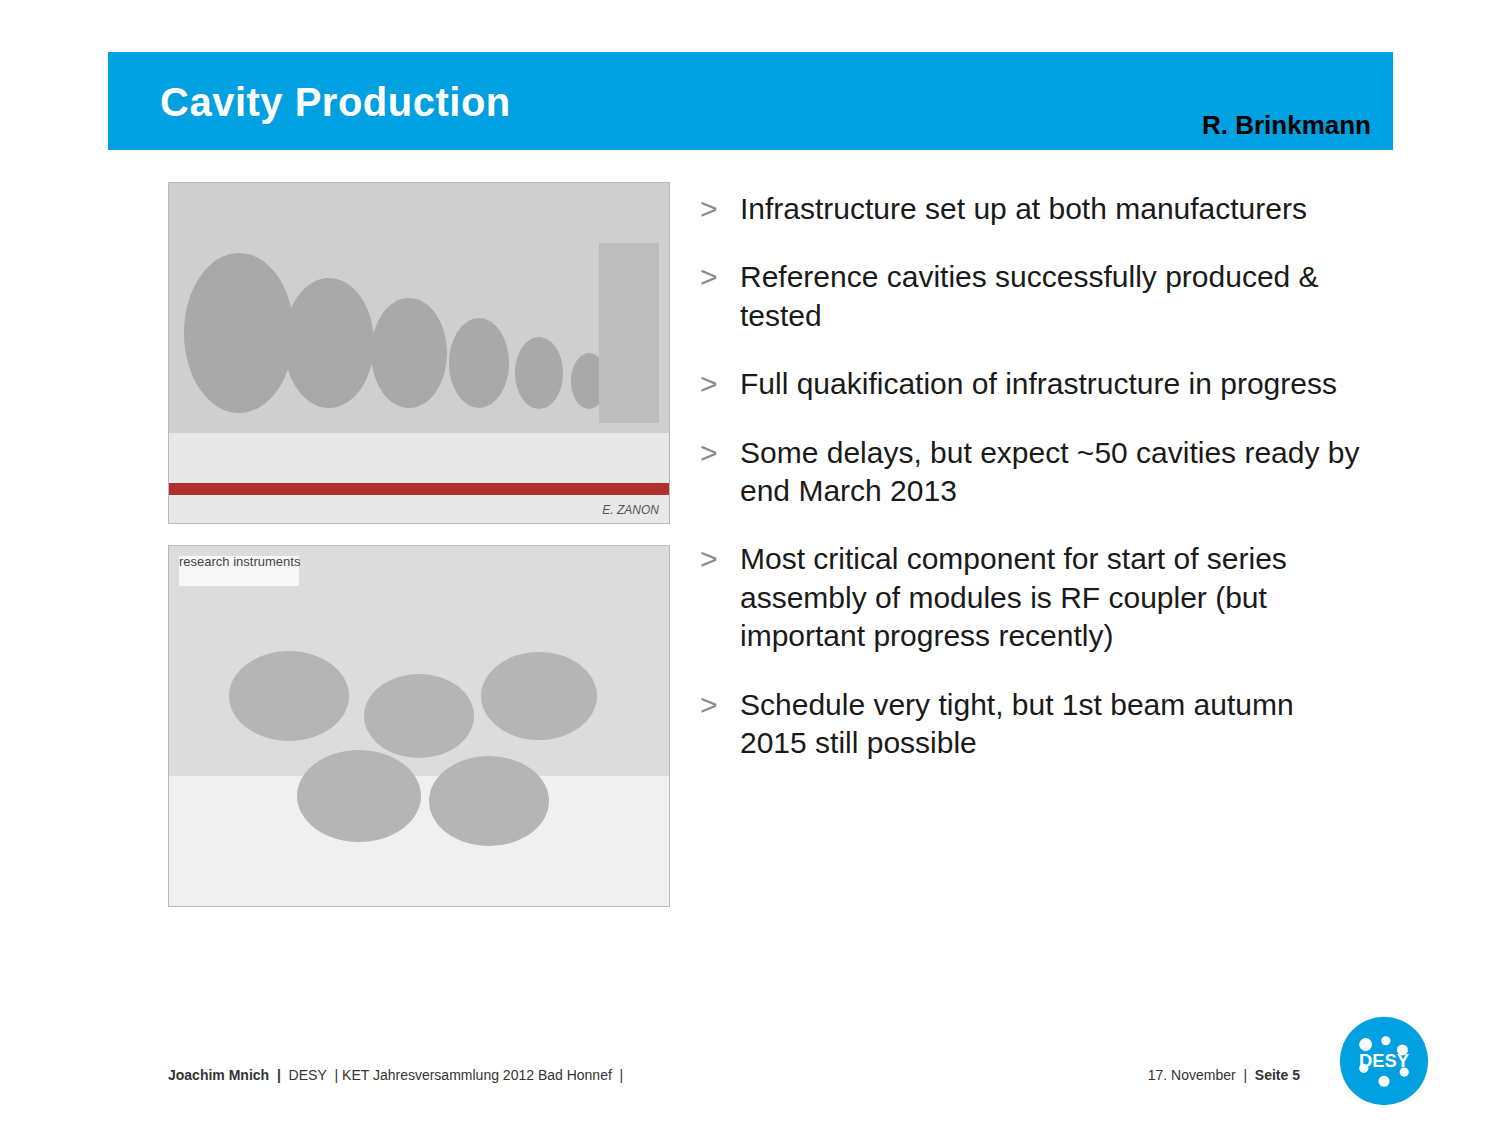Cavity Production
R. Brinkmann
E. ZANON
research instruments
Infrastructure set up at both manufacturers
Reference cavities successfully produced & tested
Full quakification of infrastructure in progress
Some delays, but expect ~50 cavities ready by end March 2013
Most critical component for start of series assembly of modules is RF coupler (but important progress recently)
Schedule very tight, but 1st beam autumn 2015 still possible
Joachim Mnich | DESY | KET Jahresversammlung 2012 Bad Honnef |
17. November | Seite 5
DESY